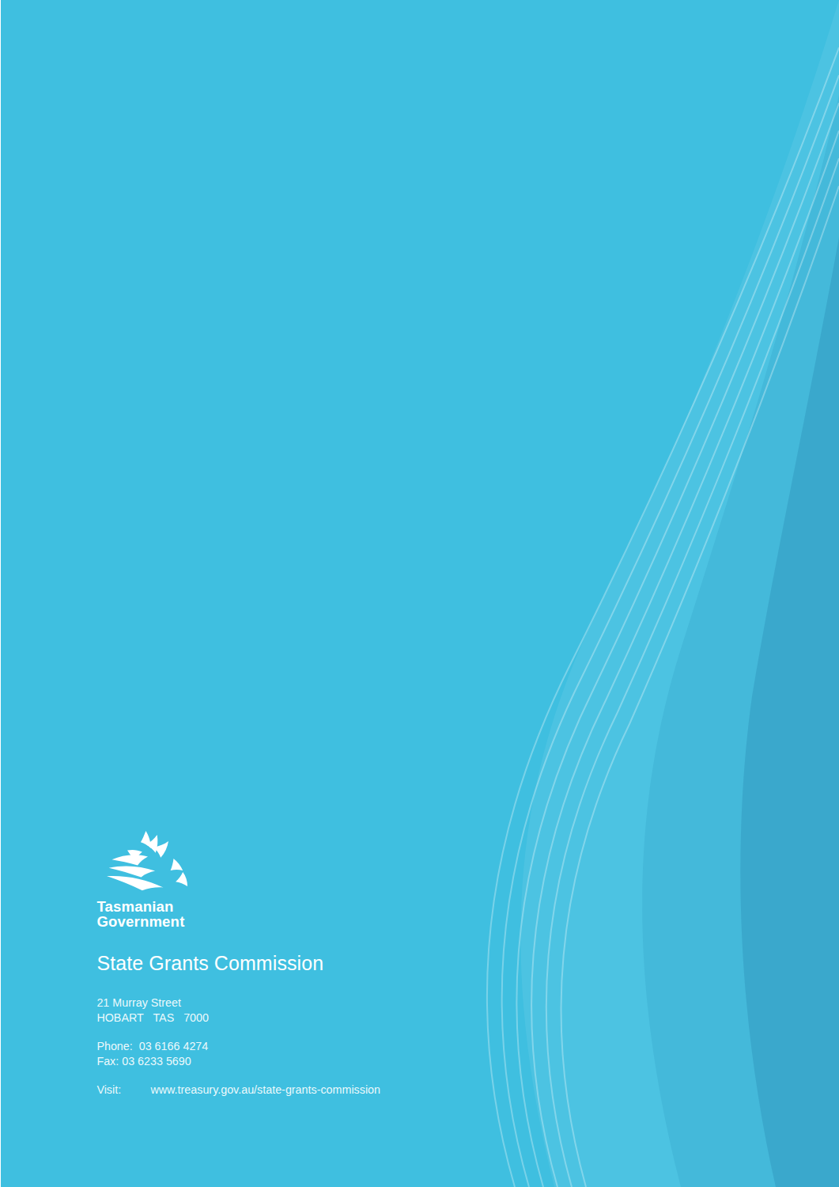Tasmanian Government
State Grants Commission
21 Murray Street
HOBART TAS 7000
Phone: 03 6166 4274
Fax: 03 6233 5690
Visit: www.treasury.gov.au/state-grants-commission